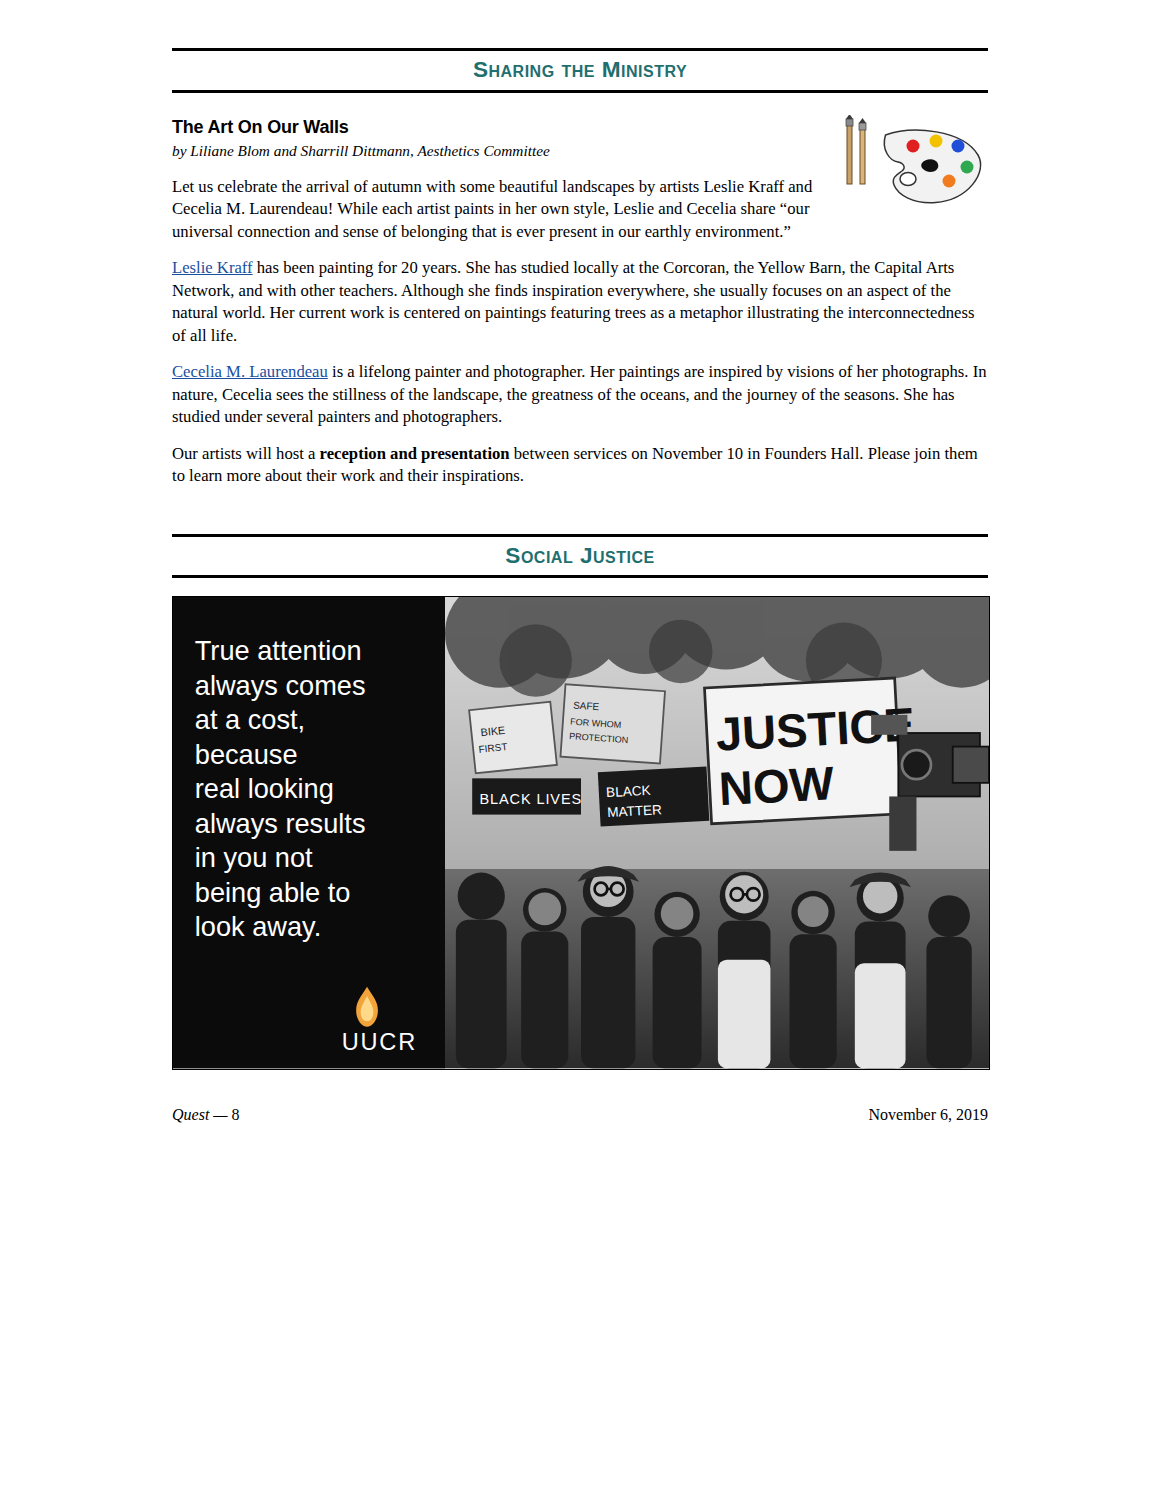Sharing the Ministry
The Art On Our Walls
by Liliane Blom and Sharrill Dittmann, Aesthetics Committee
Let us celebrate the arrival of autumn with some beautiful landscapes by artists Leslie Kraff and Cecelia M. Laurendeau! While each artist paints in her own style, Leslie and Cecelia share “our universal connection and sense of belonging that is ever present in our earthly environment.”
Leslie Kraff has been painting for 20 years. She has studied locally at the Corcoran, the Yellow Barn, the Capital Arts Network, and with other teachers. Although she finds inspiration everywhere, she usually focuses on an aspect of the natural world. Her current work is centered on paintings featuring trees as a metaphor illustrating the interconnectedness of all life.
Cecelia M. Laurendeau is a lifelong painter and photographer. Her paintings are inspired by visions of her photographs. In nature, Cecelia sees the stillness of the landscape, the greatness of the oceans, and the journey of the seasons. She has studied under several painters and photographers.
Our artists will host a reception and presentation between services on November 10 in Founders Hall. Please join them to learn more about their work and their inspirations.
Social Justice
True attention always comes at a cost, because real looking always results in you not being able to look away. UUCR BIKE FIRST SAFE FOR WHOM PROTECTION BLACK LIVES BLACK MATTER JUSTICE NOW
Quest — 8
November 6, 2019